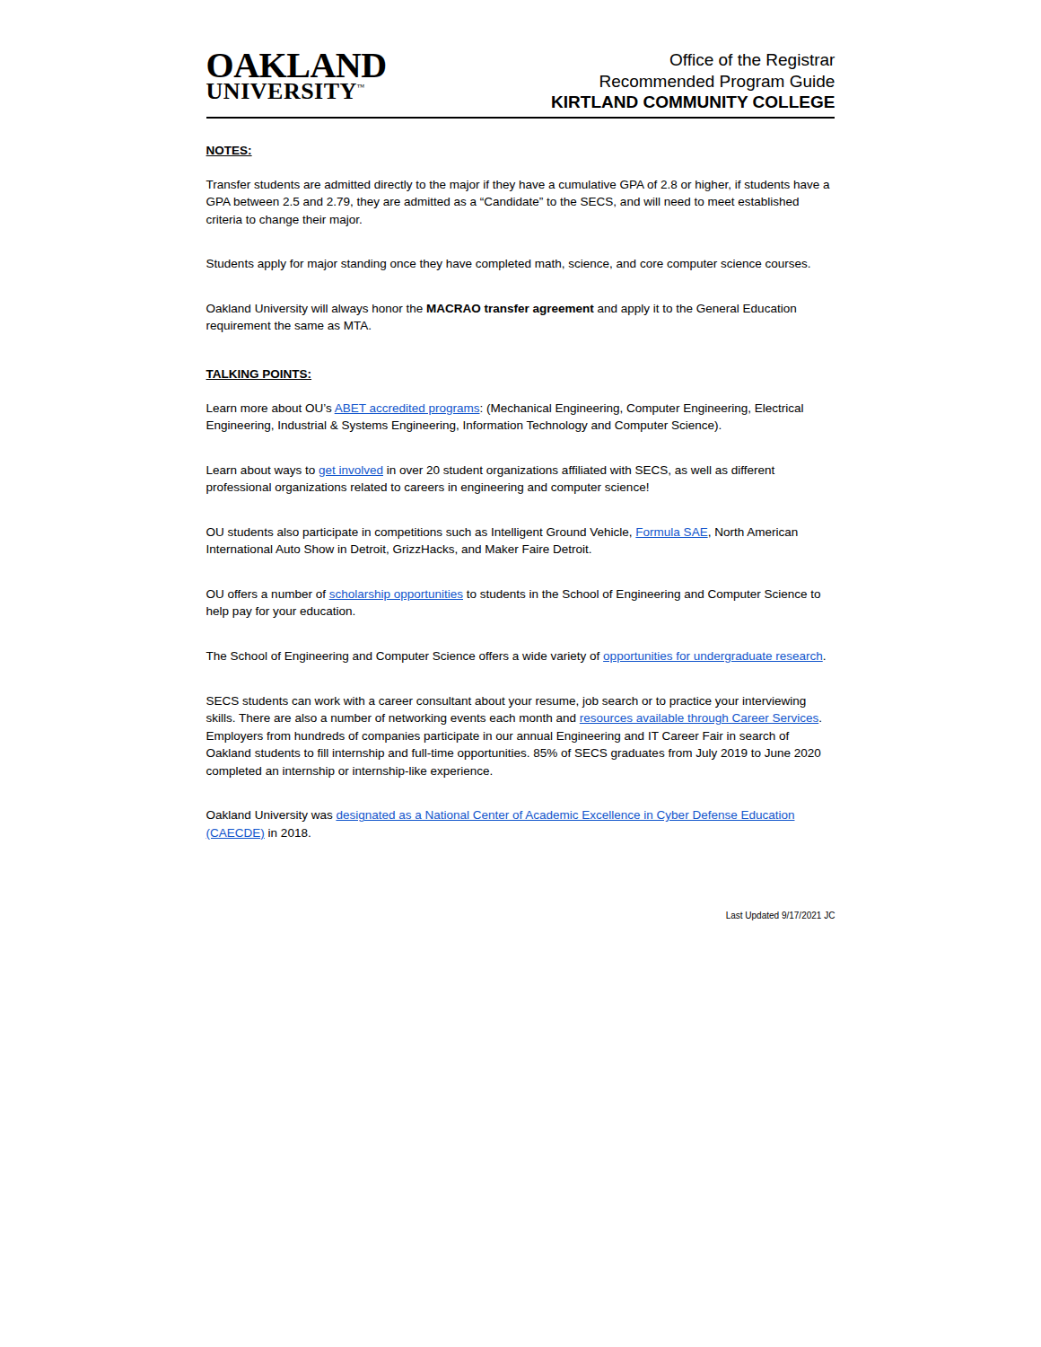OAKLAND UNIVERSITY™
Office of the Registrar
Recommended Program Guide
KIRTLAND COMMUNITY COLLEGE
NOTES:
Transfer students are admitted directly to the major if they have a cumulative GPA of 2.8 or higher, if students have a GPA between 2.5 and 2.79, they are admitted as a “Candidate” to the SECS, and will need to meet established criteria to change their major.
Students apply for major standing once they have completed math, science, and core computer science courses.
Oakland University will always honor the MACRAO transfer agreement and apply it to the General Education requirement the same as MTA.
TALKING POINTS:
Learn more about OU’s ABET accredited programs: (Mechanical Engineering, Computer Engineering, Electrical Engineering, Industrial & Systems Engineering, Information Technology and Computer Science).
Learn about ways to get involved in over 20 student organizations affiliated with SECS, as well as different professional organizations related to careers in engineering and computer science!
OU students also participate in competitions such as Intelligent Ground Vehicle, Formula SAE, North American International Auto Show in Detroit, GrizzHacks, and Maker Faire Detroit.
OU offers a number of scholarship opportunities to students in the School of Engineering and Computer Science to help pay for your education.
The School of Engineering and Computer Science offers a wide variety of opportunities for undergraduate research.
SECS students can work with a career consultant about your resume, job search or to practice your interviewing skills. There are also a number of networking events each month and resources available through Career Services. Employers from hundreds of companies participate in our annual Engineering and IT Career Fair in search of Oakland students to fill internship and full-time opportunities. 85% of SECS graduates from July 2019 to June 2020 completed an internship or internship-like experience.
Oakland University was designated as a National Center of Academic Excellence in Cyber Defense Education (CAECDE) in 2018.
Last Updated 9/17/2021 JC